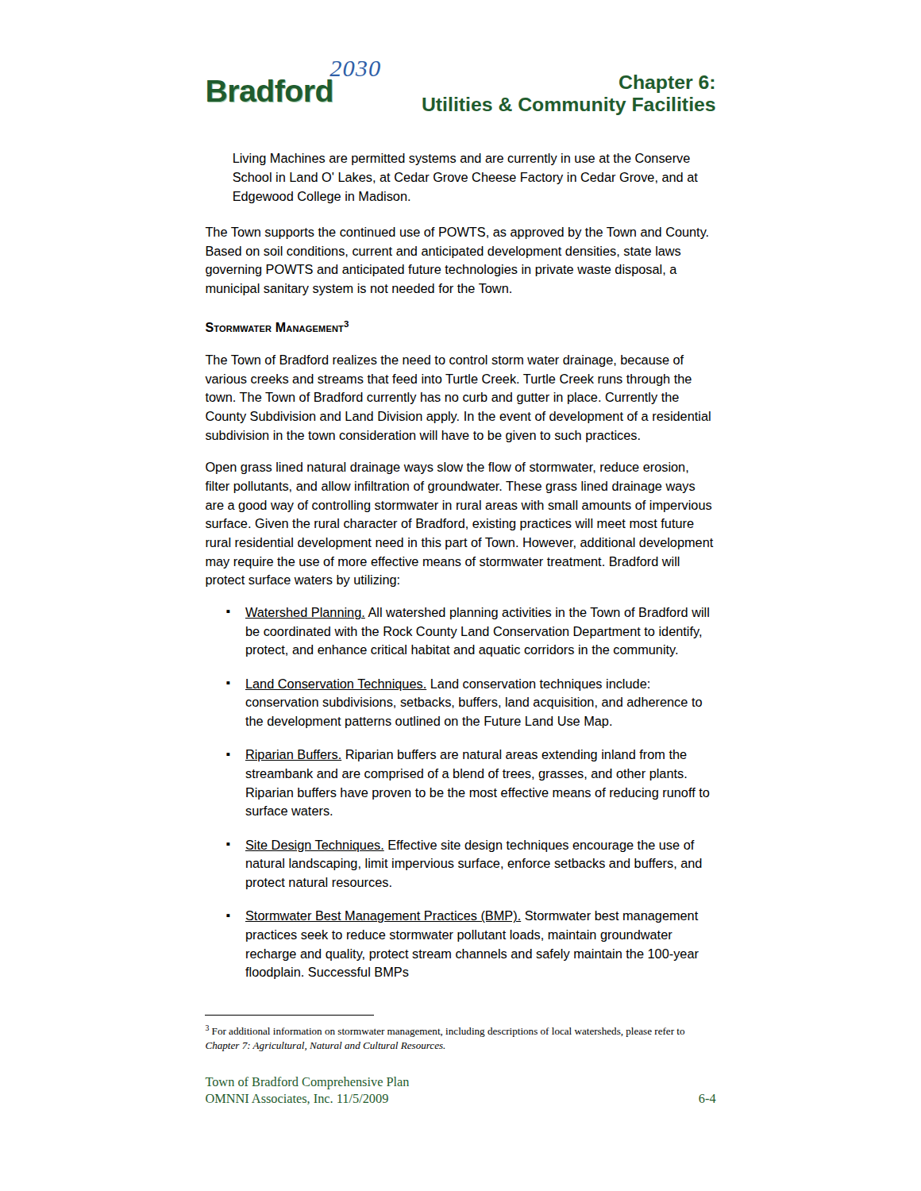Bradford 2030
Chapter 6: Utilities & Community Facilities
Living Machines are permitted systems and are currently in use at the Conserve School in Land O' Lakes, at Cedar Grove Cheese Factory in Cedar Grove, and at Edgewood College in Madison.
The Town supports the continued use of POWTS, as approved by the Town and County. Based on soil conditions, current and anticipated development densities, state laws governing POWTS and anticipated future technologies in private waste disposal, a municipal sanitary system is not needed for the Town.
Stormwater Management3
The Town of Bradford realizes the need to control storm water drainage, because of various creeks and streams that feed into Turtle Creek. Turtle Creek runs through the town. The Town of Bradford currently has no curb and gutter in place. Currently the County Subdivision and Land Division apply. In the event of development of a residential subdivision in the town consideration will have to be given to such practices.
Open grass lined natural drainage ways slow the flow of stormwater, reduce erosion, filter pollutants, and allow infiltration of groundwater. These grass lined drainage ways are a good way of controlling stormwater in rural areas with small amounts of impervious surface. Given the rural character of Bradford, existing practices will meet most future rural residential development need in this part of Town. However, additional development may require the use of more effective means of stormwater treatment. Bradford will protect surface waters by utilizing:
Watershed Planning. All watershed planning activities in the Town of Bradford will be coordinated with the Rock County Land Conservation Department to identify, protect, and enhance critical habitat and aquatic corridors in the community.
Land Conservation Techniques. Land conservation techniques include: conservation subdivisions, setbacks, buffers, land acquisition, and adherence to the development patterns outlined on the Future Land Use Map.
Riparian Buffers. Riparian buffers are natural areas extending inland from the streambank and are comprised of a blend of trees, grasses, and other plants. Riparian buffers have proven to be the most effective means of reducing runoff to surface waters.
Site Design Techniques. Effective site design techniques encourage the use of natural landscaping, limit impervious surface, enforce setbacks and buffers, and protect natural resources.
Stormwater Best Management Practices (BMP). Stormwater best management practices seek to reduce stormwater pollutant loads, maintain groundwater recharge and quality, protect stream channels and safely maintain the 100-year floodplain. Successful BMPs
3 For additional information on stormwater management, including descriptions of local watersheds, please refer to Chapter 7: Agricultural, Natural and Cultural Resources.
Town of Bradford Comprehensive Plan
OMNNI Associates, Inc. 11/5/2009
6-4